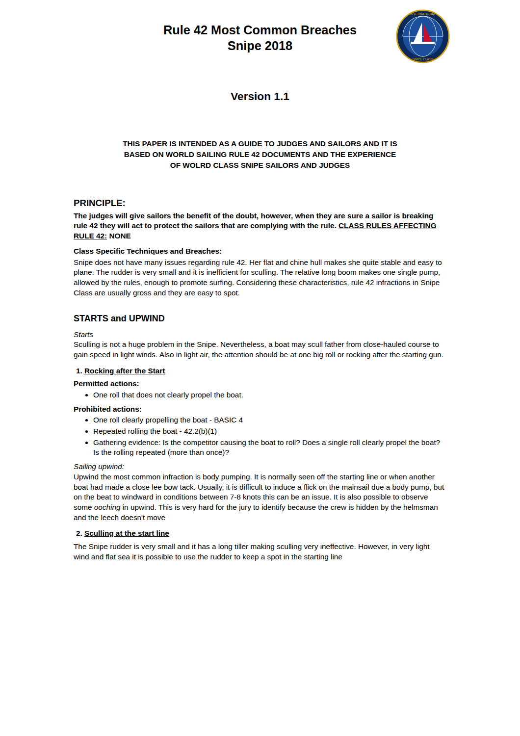INTERNATIONAL SNIPE CLASS
Rule 42 Most Common Breaches
Snipe 2018
Version 1.1
THIS PAPER IS INTENDED AS A GUIDE TO JUDGES AND SAILORS AND IT IS BASED ON WORLD SAILING RULE 42 DOCUMENTS AND THE EXPERIENCE OF WOLRD CLASS SNIPE SAILORS AND JUDGES
PRINCIPLE:
The judges will give sailors the benefit of the doubt, however, when they are sure a sailor is breaking rule 42 they will act to protect the sailors that are complying with the rule. CLASS RULES AFFECTING RULE 42: NONE
Class Specific Techniques and Breaches:
Snipe does not have many issues regarding rule 42. Her flat and chine hull makes she quite stable and easy to plane. The rudder is very small and it is inefficient for sculling. The relative long boom makes one single pump, allowed by the rules, enough to promote surfing. Considering these characteristics, rule 42 infractions in Snipe Class are usually gross and they are easy to spot.
STARTS and UPWIND
Starts
Sculling is not a huge problem in the Snipe. Nevertheless, a boat may scull father from close-hauled course to gain speed in light winds. Also in light air, the attention should be at one big roll or rocking after the starting gun.
Rocking after the Start
Permitted actions:
One roll that does not clearly propel the boat.
Prohibited actions:
One roll clearly propelling the boat - BASIC 4
Repeated rolling the boat - 42.2(b)(1)
Gathering evidence: Is the competitor causing the boat to roll? Does a single roll clearly propel the boat? Is the rolling repeated (more than once)?
Sailing upwind:
Upwind the most common infraction is body pumping. It is normally seen off the starting line or when another boat had made a close lee bow tack. Usually, it is difficult to induce a flick on the mainsail due a body pump, but on the beat to windward in conditions between 7-8 knots this can be an issue. It is also possible to observe some ooching in upwind. This is very hard for the jury to identify because the crew is hidden by the helmsman and the leech doesn't move
Sculling at the start line
The Snipe rudder is very small and it has a long tiller making sculling very ineffective. However, in very light wind and flat sea it is possible to use the rudder to keep a spot in the starting line